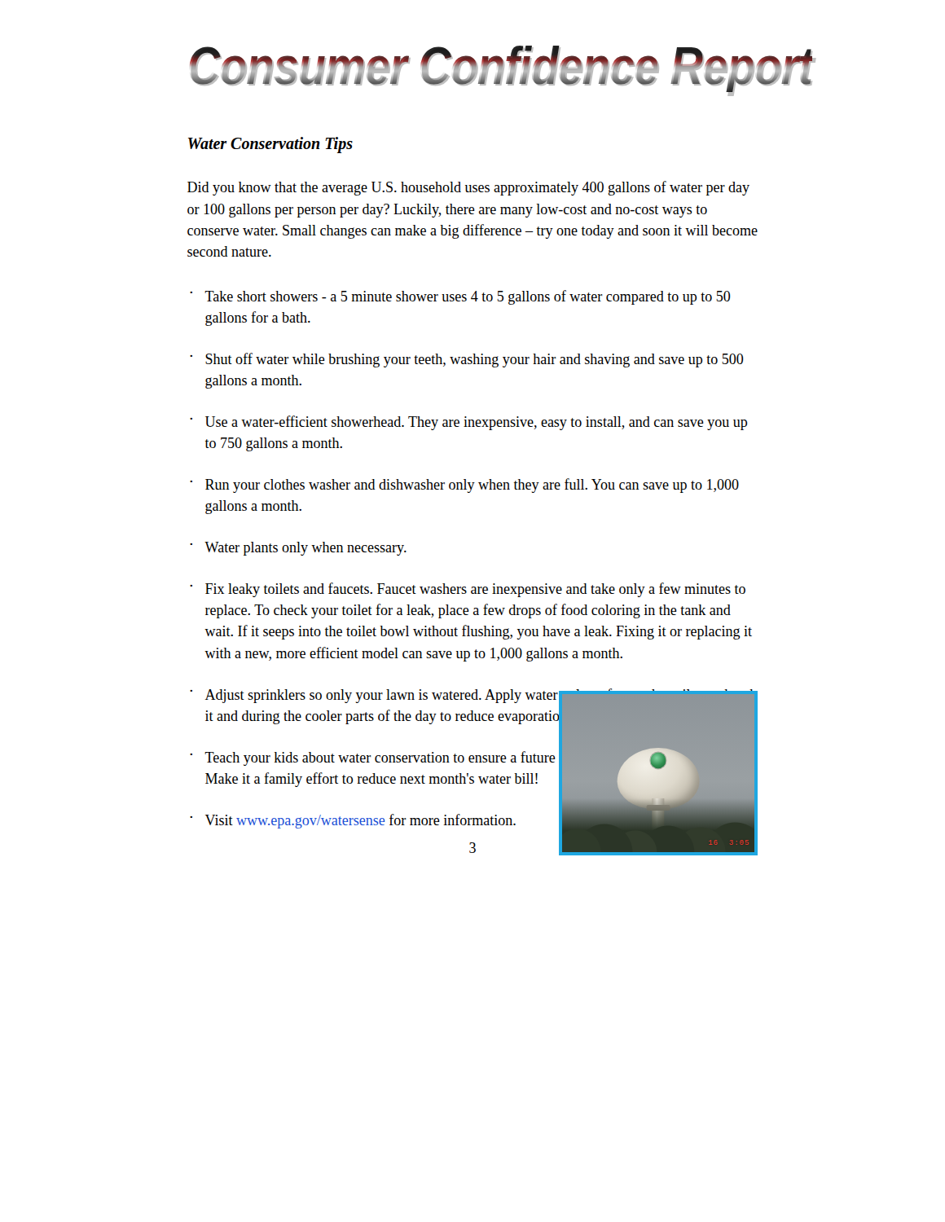Consumer Confidence Report
Water Conservation Tips
Did you know that the average U.S. household uses approximately 400 gallons of water per day or 100 gallons per person per day? Luckily, there are many low-cost and no-cost ways to conserve water. Small changes can make a big difference – try one today and soon it will become second nature.
Take short showers - a 5 minute shower uses 4 to 5 gallons of water compared to up to 50 gallons for a bath.
Shut off water while brushing your teeth, washing your hair and shaving and save up to 500 gallons a month.
Use a water-efficient showerhead. They are inexpensive, easy to install, and can save you up to 750 gallons a month.
Run your clothes washer and dishwasher only when they are full. You can save up to 1,000 gallons a month.
Water plants only when necessary.
Fix leaky toilets and faucets. Faucet washers are inexpensive and take only a few minutes to replace. To check your toilet for a leak, place a few drops of food coloring in the tank and wait. If it seeps into the toilet bowl without flushing, you have a leak. Fixing it or replacing it with a new, more efficient model can save up to 1,000 gallons a month.
Adjust sprinklers so only your lawn is watered. Apply water only as fast as the soil can absorb it and during the cooler parts of the day to reduce evaporation.
Teach your kids about water conservation to ensure a future generation that uses water wisely. Make it a family effort to reduce next month's water bill!
Visit www.epa.gov/watersense for more information.
16 3:05
3